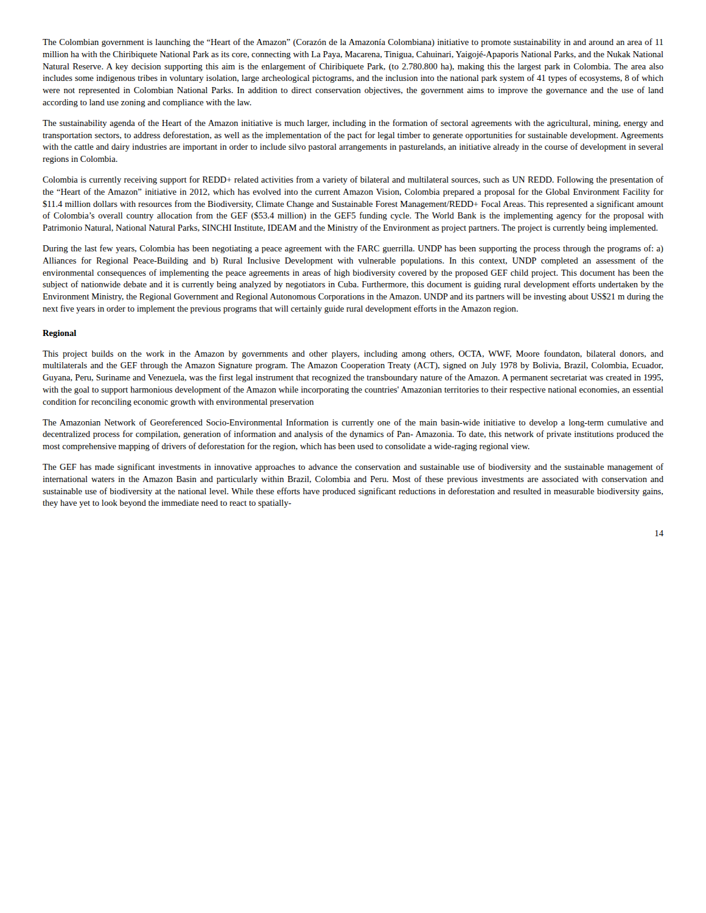The Colombian government is launching the “Heart of the Amazon” (Corazón de la Amazonía Colombiana) initiative to promote sustainability in and around an area of 11 million ha with the Chiribiquete National Park as its core, connecting with La Paya, Macarena, Tinigua, Cahuinari, Yaigojé-Apaporis National Parks, and the Nukak National Natural Reserve. A key decision supporting this aim is the enlargement of Chiribiquete Park, (to 2.780.800 ha), making this the largest park in Colombia. The area also includes some indigenous tribes in voluntary isolation, large archeological pictograms, and the inclusion into the national park system of 41 types of ecosystems, 8 of which were not represented in Colombian National Parks. In addition to direct conservation objectives, the government aims to improve the governance and the use of land according to land use zoning and compliance with the law.
The sustainability agenda of the Heart of the Amazon initiative is much larger, including in the formation of sectoral agreements with the agricultural, mining, energy and transportation sectors, to address deforestation, as well as the implementation of the pact for legal timber to generate opportunities for sustainable development. Agreements with the cattle and dairy industries are important in order to include silvo pastoral arrangements in pasturelands, an initiative already in the course of development in several regions in Colombia.
Colombia is currently receiving support for REDD+ related activities from a variety of bilateral and multilateral sources, such as UN REDD. Following the presentation of the “Heart of the Amazon” initiative in 2012, which has evolved into the current Amazon Vision, Colombia prepared a proposal for the Global Environment Facility for $11.4 million dollars with resources from the Biodiversity, Climate Change and Sustainable Forest Management/REDD+ Focal Areas. This represented a significant amount of Colombia’s overall country allocation from the GEF ($53.4 million) in the GEF5 funding cycle. The World Bank is the implementing agency for the proposal with Patrimonio Natural, National Natural Parks, SINCHI Institute, IDEAM and the Ministry of the Environment as project partners. The project is currently being implemented.
During the last few years, Colombia has been negotiating a peace agreement with the FARC guerrilla. UNDP has been supporting the process through the programs of: a) Alliances for Regional Peace-Building and b) Rural Inclusive Development with vulnerable populations. In this context, UNDP completed an assessment of the environmental consequences of implementing the peace agreements in areas of high biodiversity covered by the proposed GEF child project. This document has been the subject of nationwide debate and it is currently being analyzed by negotiators in Cuba. Furthermore, this document is guiding rural development efforts undertaken by the Environment Ministry, the Regional Government and Regional Autonomous Corporations in the Amazon. UNDP and its partners will be investing about US$21 m during the next five years in order to implement the previous programs that will certainly guide rural development efforts in the Amazon region.
Regional
This project builds on the work in the Amazon by governments and other players, including among others, OCTA, WWF, Moore foundaton, bilateral donors, and multilaterals and the GEF through the Amazon Signature program. The Amazon Cooperation Treaty (ACT), signed on July 1978 by Bolivia, Brazil, Colombia, Ecuador, Guyana, Peru, Suriname and Venezuela, was the first legal instrument that recognized the transboundary nature of the Amazon. A permanent secretariat was created in 1995, with the goal to support harmonious development of the Amazon while incorporating the countries' Amazonian territories to their respective national economies, an essential condition for reconciling economic growth with environmental preservation
The Amazonian Network of Georeferenced Socio-Environmental Information is currently one of the main basin-wide initiative to develop a long-term cumulative and decentralized process for compilation, generation of information and analysis of the dynamics of Pan- Amazonia. To date, this network of private institutions produced the most comprehensive mapping of drivers of deforestation for the region, which has been used to consolidate a wide-raging regional view.
The GEF has made significant investments in innovative approaches to advance the conservation and sustainable use of biodiversity and the sustainable management of international waters in the Amazon Basin and particularly within Brazil, Colombia and Peru. Most of these previous investments are associated with conservation and sustainable use of biodiversity at the national level. While these efforts have produced significant reductions in deforestation and resulted in measurable biodiversity gains, they have yet to look beyond the immediate need to react to spatially-
14